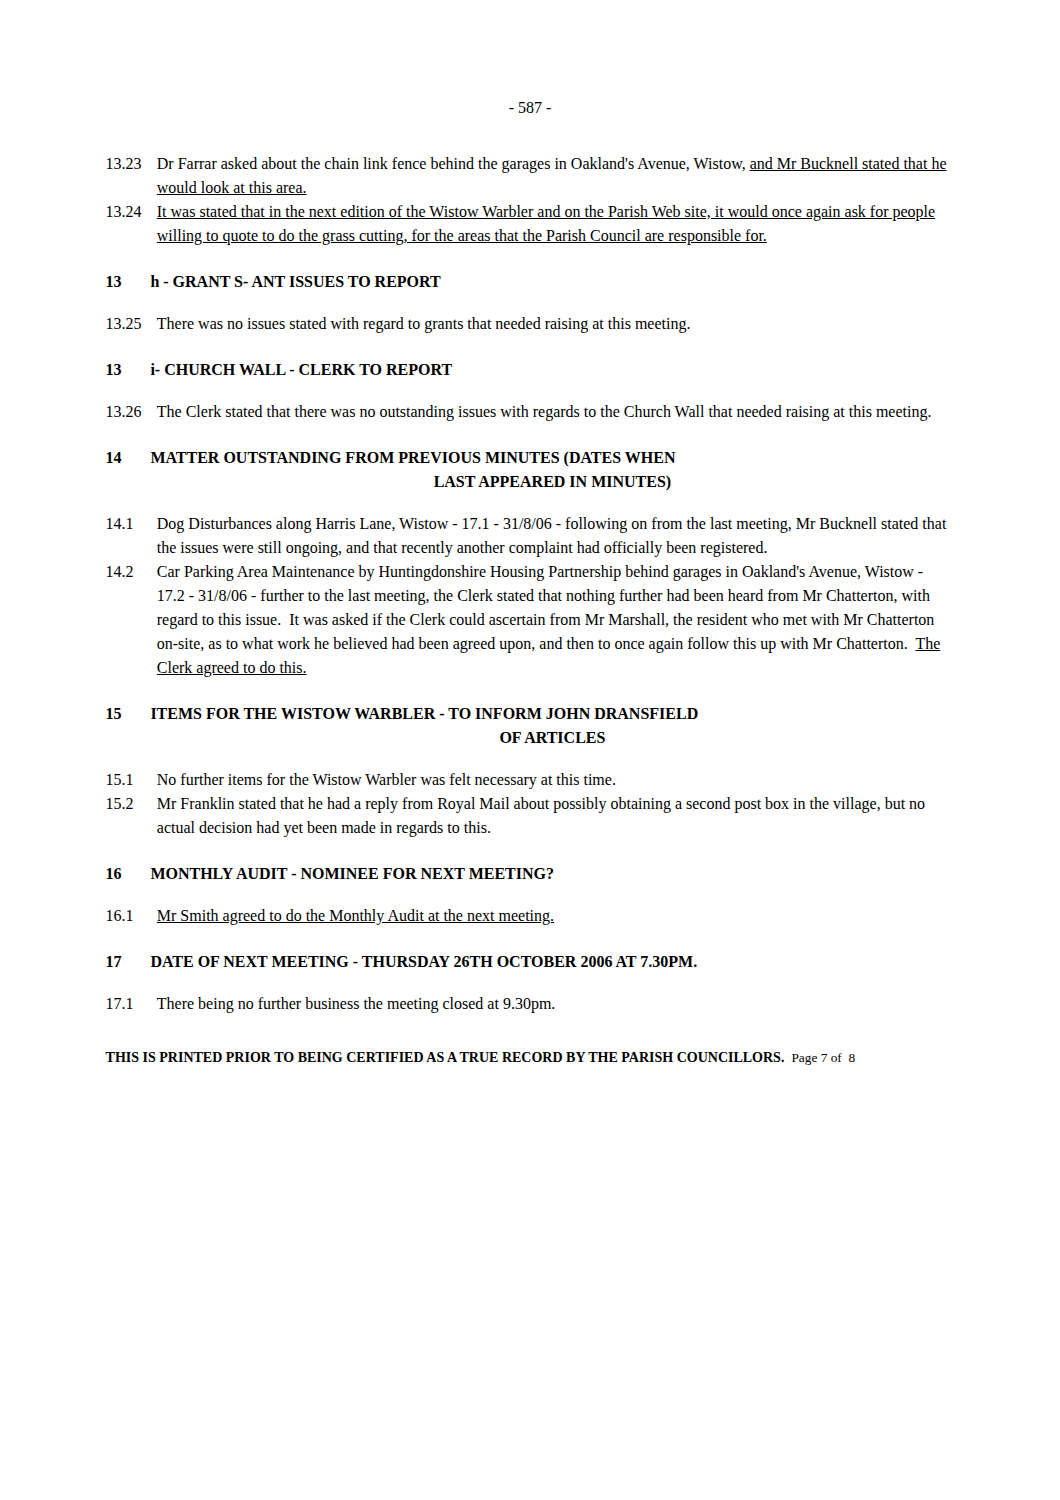- 587 -
13.23
Dr Farrar asked about the chain link fence behind the garages in Oakland's Avenue, Wistow, and Mr Bucknell stated that he would look at this area.
13.24
It was stated that in the next edition of the Wistow Warbler and on the Parish Web site, it would once again ask for people willing to quote to do the grass cutting, for the areas that the Parish Council are responsible for.
13
h - GRANT S- ANT ISSUES TO REPORT
13.25
There was no issues stated with regard to grants that needed raising at this meeting.
13
i- CHURCH WALL - CLERK TO REPORT
13.26
The Clerk stated that there was no outstanding issues with regards to the Church Wall that needed raising at this meeting.
14
MATTER OUTSTANDING FROM PREVIOUS MINUTES (DATES WHEN
LAST APPEARED IN MINUTES)
14.1
Dog Disturbances along Harris Lane, Wistow - 17.1 - 31/8/06 - following on from the last meeting, Mr Bucknell stated that the issues were still ongoing, and that recently another complaint had officially been registered.
14.2
Car Parking Area Maintenance by Huntingdonshire Housing Partnership behind garages in Oakland's Avenue, Wistow - 17.2 - 31/8/06 - further to the last meeting, the Clerk stated that nothing further had been heard from Mr Chatterton, with regard to this issue. It was asked if the Clerk could ascertain from Mr Marshall, the resident who met with Mr Chatterton on-site, as to what work he believed had been agreed upon, and then to once again follow this up with Mr Chatterton. The Clerk agreed to do this.
15
ITEMS FOR THE WISTOW WARBLER - TO INFORM JOHN DRANSFIELD
OF ARTICLES
15.1
No further items for the Wistow Warbler was felt necessary at this time.
15.2
Mr Franklin stated that he had a reply from Royal Mail about possibly obtaining a second post box in the village, but no actual decision had yet been made in regards to this.
16
MONTHLY AUDIT - NOMINEE FOR NEXT MEETING?
16.1
Mr Smith agreed to do the Monthly Audit at the next meeting.
17
DATE OF NEXT MEETING - THURSDAY 26TH OCTOBER 2006 AT 7.30PM.
17.1
There being no further business the meeting closed at 9.30pm.
THIS IS PRINTED PRIOR TO BEING CERTIFIED AS A TRUE RECORD BY THE PARISH COUNCILLORS. Page 7 of 8